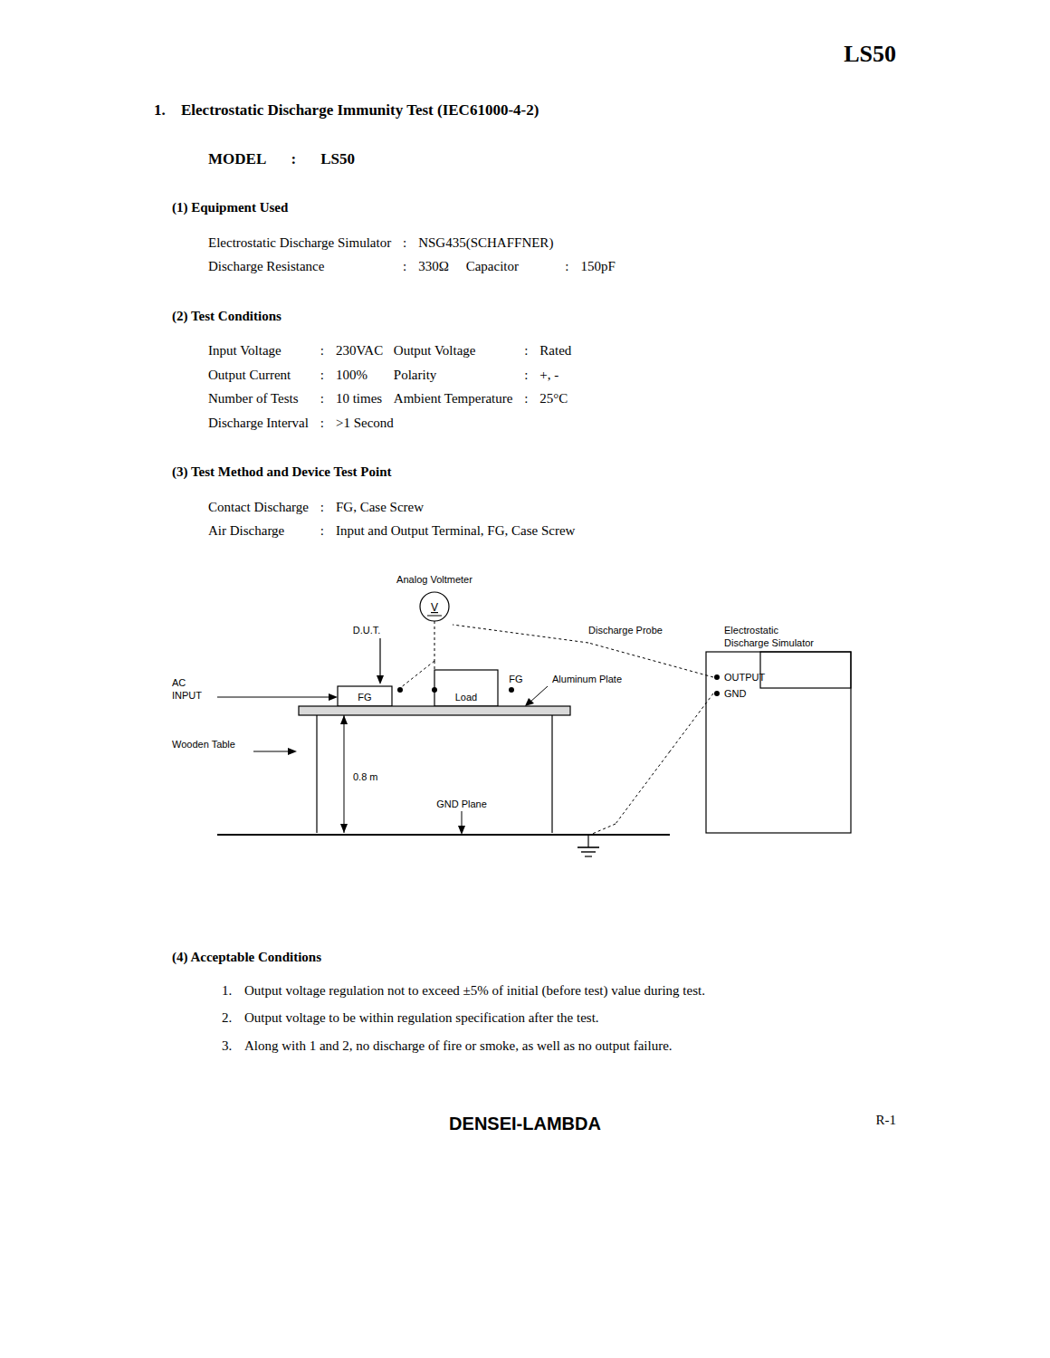LS50
1. Electrostatic Discharge Immunity Test (IEC61000-4-2)
MODEL: LS50
(1) Equipment Used
| Electrostatic Discharge Simulator | : | NSG435 | (SCHAFFNER) | | |
| Discharge Resistance | : | 330Ω | Capacitor | : | 150pF |
(2) Test Conditions
| Input Voltage | : | 230VAC | Output Voltage | : | Rated |
| Output Current | : | 100% | Polarity | : | +, - |
| Number of Tests | : | 10 times | Ambient Temperature | : | 25°C |
| Discharge Interval | : | >1 Second | | | |
(3) Test Method and Device Test Point
| Contact Discharge | : | FG, Case Screw |
| Air Discharge | : | Input and Output Terminal, FG, Case Screw |
Analog Voltmeter V D.U.T. Discharge Probe Electrostatic Discharge Simulator AC INPUT FG Load FG Aluminum Plate Wooden Table 0.8 m GND Plane OUTPUT GND
(4) Acceptable Conditions
Output voltage regulation not to exceed ±5% of initial (before test) value during test.
Output voltage to be within regulation specification after the test.
Along with 1 and 2, no discharge of fire or smoke, as well as no output failure.
DENSEI-LAMBDA R-1